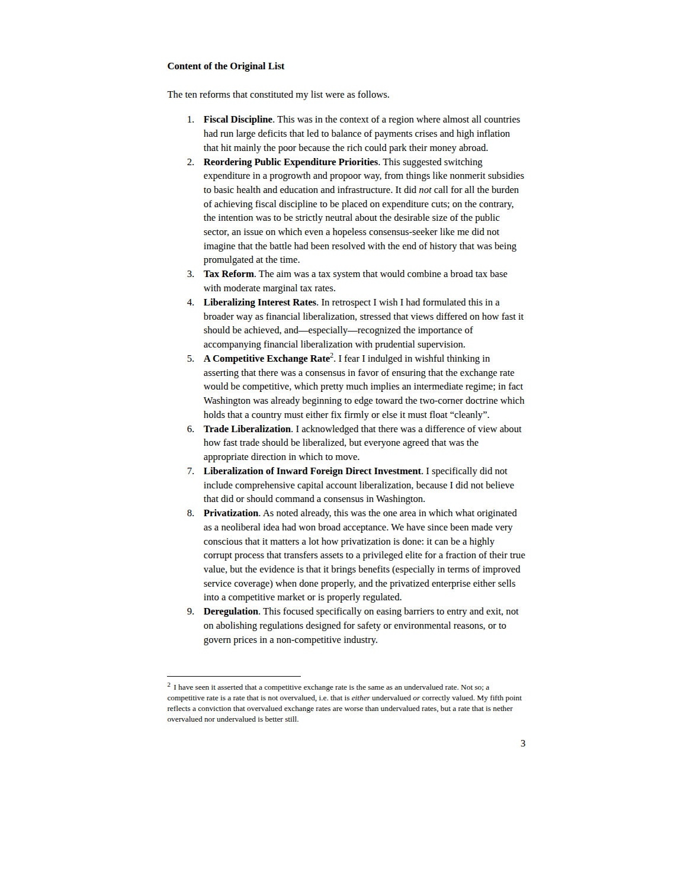Content of the Original List
The ten reforms that constituted my list were as follows.
Fiscal Discipline. This was in the context of a region where almost all countries had run large deficits that led to balance of payments crises and high inflation that hit mainly the poor because the rich could park their money abroad.
Reordering Public Expenditure Priorities. This suggested switching expenditure in a progrowth and propoor way, from things like nonmerit subsidies to basic health and education and infrastructure. It did not call for all the burden of achieving fiscal discipline to be placed on expenditure cuts; on the contrary, the intention was to be strictly neutral about the desirable size of the public sector, an issue on which even a hopeless consensus-seeker like me did not imagine that the battle had been resolved with the end of history that was being promulgated at the time.
Tax Reform. The aim was a tax system that would combine a broad tax base with moderate marginal tax rates.
Liberalizing Interest Rates. In retrospect I wish I had formulated this in a broader way as financial liberalization, stressed that views differed on how fast it should be achieved, and—especially—recognized the importance of accompanying financial liberalization with prudential supervision.
A Competitive Exchange Rate2. I fear I indulged in wishful thinking in asserting that there was a consensus in favor of ensuring that the exchange rate would be competitive, which pretty much implies an intermediate regime; in fact Washington was already beginning to edge toward the two-corner doctrine which holds that a country must either fix firmly or else it must float “cleanly”.
Trade Liberalization. I acknowledged that there was a difference of view about how fast trade should be liberalized, but everyone agreed that was the appropriate direction in which to move.
Liberalization of Inward Foreign Direct Investment. I specifically did not include comprehensive capital account liberalization, because I did not believe that did or should command a consensus in Washington.
Privatization. As noted already, this was the one area in which what originated as a neoliberal idea had won broad acceptance. We have since been made very conscious that it matters a lot how privatization is done: it can be a highly corrupt process that transfers assets to a privileged elite for a fraction of their true value, but the evidence is that it brings benefits (especially in terms of improved service coverage) when done properly, and the privatized enterprise either sells into a competitive market or is properly regulated.
Deregulation. This focused specifically on easing barriers to entry and exit, not on abolishing regulations designed for safety or environmental reasons, or to govern prices in a non-competitive industry.
2 I have seen it asserted that a competitive exchange rate is the same as an undervalued rate. Not so; a competitive rate is a rate that is not overvalued, i.e. that is either undervalued or correctly valued. My fifth point reflects a conviction that overvalued exchange rates are worse than undervalued rates, but a rate that is nether overvalued nor undervalued is better still.
3